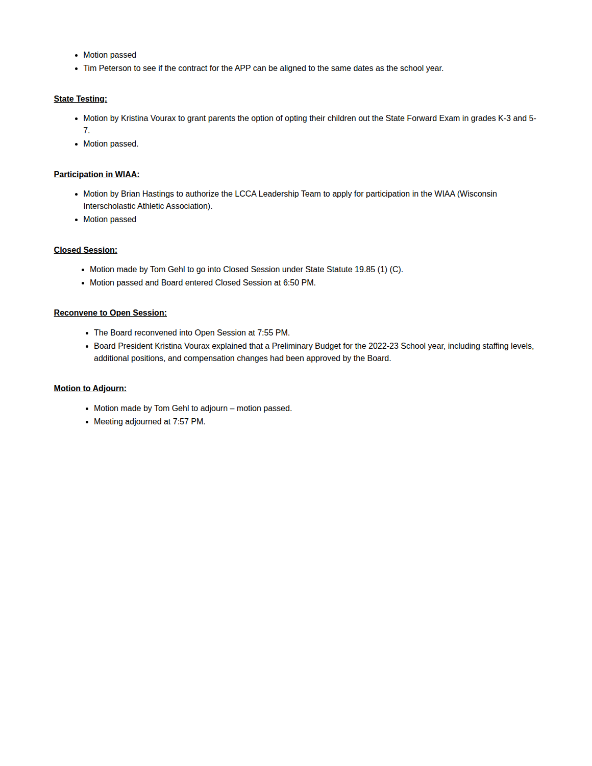Motion passed
Tim Peterson to see if the contract for the APP can be aligned to the same dates as the school year.
State Testing:
Motion by Kristina Vourax to grant parents the option of opting their children out the State Forward Exam in grades K-3 and 5-7.
Motion passed.
Participation in WIAA:
Motion by Brian Hastings to authorize the LCCA Leadership Team to apply for participation in the WIAA (Wisconsin Interscholastic Athletic Association).
Motion passed
Closed Session:
Motion made by Tom Gehl to go into Closed Session under State Statute 19.85 (1) (C).
Motion passed and Board entered Closed Session at 6:50 PM.
Reconvene to Open Session:
The Board reconvened into Open Session at 7:55 PM.
Board President Kristina Vourax explained that a Preliminary Budget for the 2022-23 School year, including staffing levels, additional positions, and compensation changes had been approved by the Board.
Motion to Adjourn:
Motion made by Tom Gehl to adjourn – motion passed.
Meeting adjourned at 7:57 PM.